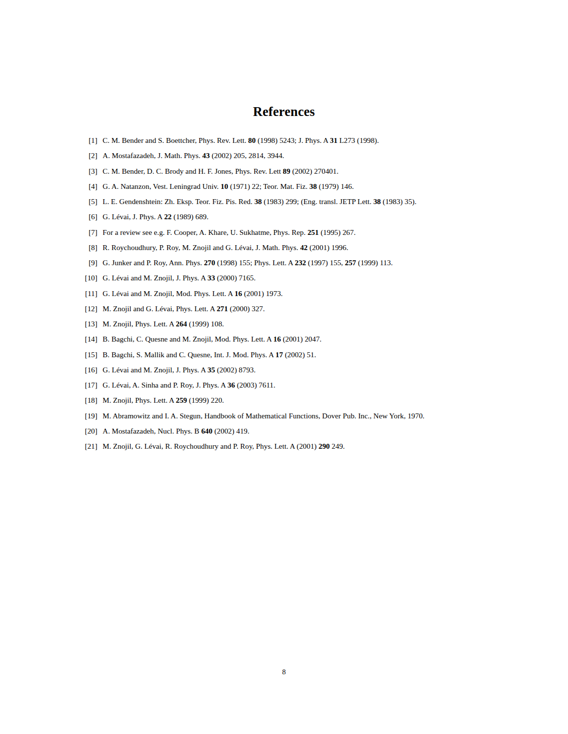References
[1] C. M. Bender and S. Boettcher, Phys. Rev. Lett. 80 (1998) 5243; J. Phys. A 31 L273 (1998).
[2] A. Mostafazadeh, J. Math. Phys. 43 (2002) 205, 2814, 3944.
[3] C. M. Bender, D. C. Brody and H. F. Jones, Phys. Rev. Lett 89 (2002) 270401.
[4] G. A. Natanzon, Vest. Leningrad Univ. 10 (1971) 22; Teor. Mat. Fiz. 38 (1979) 146.
[5] L. E. Gendenshtein: Zh. Eksp. Teor. Fiz. Pis. Red. 38 (1983) 299; (Eng. transl. JETP Lett. 38 (1983) 35).
[6] G. Lévai, J. Phys. A 22 (1989) 689.
[7] For a review see e.g. F. Cooper, A. Khare, U. Sukhatme, Phys. Rep. 251 (1995) 267.
[8] R. Roychoudhury, P. Roy, M. Znojil and G. Lévai, J. Math. Phys. 42 (2001) 1996.
[9] G. Junker and P. Roy, Ann. Phys. 270 (1998) 155; Phys. Lett. A 232 (1997) 155, 257 (1999) 113.
[10] G. Lévai and M. Znojil, J. Phys. A 33 (2000) 7165.
[11] G. Lévai and M. Znojil, Mod. Phys. Lett. A 16 (2001) 1973.
[12] M. Znojil and G. Lévai, Phys. Lett. A 271 (2000) 327.
[13] M. Znojil, Phys. Lett. A 264 (1999) 108.
[14] B. Bagchi, C. Quesne and M. Znojil, Mod. Phys. Lett. A 16 (2001) 2047.
[15] B. Bagchi, S. Mallik and C. Quesne, Int. J. Mod. Phys. A 17 (2002) 51.
[16] G. Lévai and M. Znojil, J. Phys. A 35 (2002) 8793.
[17] G. Lévai, A. Sinha and P. Roy, J. Phys. A 36 (2003) 7611.
[18] M. Znojil, Phys. Lett. A 259 (1999) 220.
[19] M. Abramowitz and I. A. Stegun, Handbook of Mathematical Functions, Dover Pub. Inc., New York, 1970.
[20] A. Mostafazadeh, Nucl. Phys. B 640 (2002) 419.
[21] M. Znojil, G. Lévai, R. Roychoudhury and P. Roy, Phys. Lett. A (2001) 290 249.
8